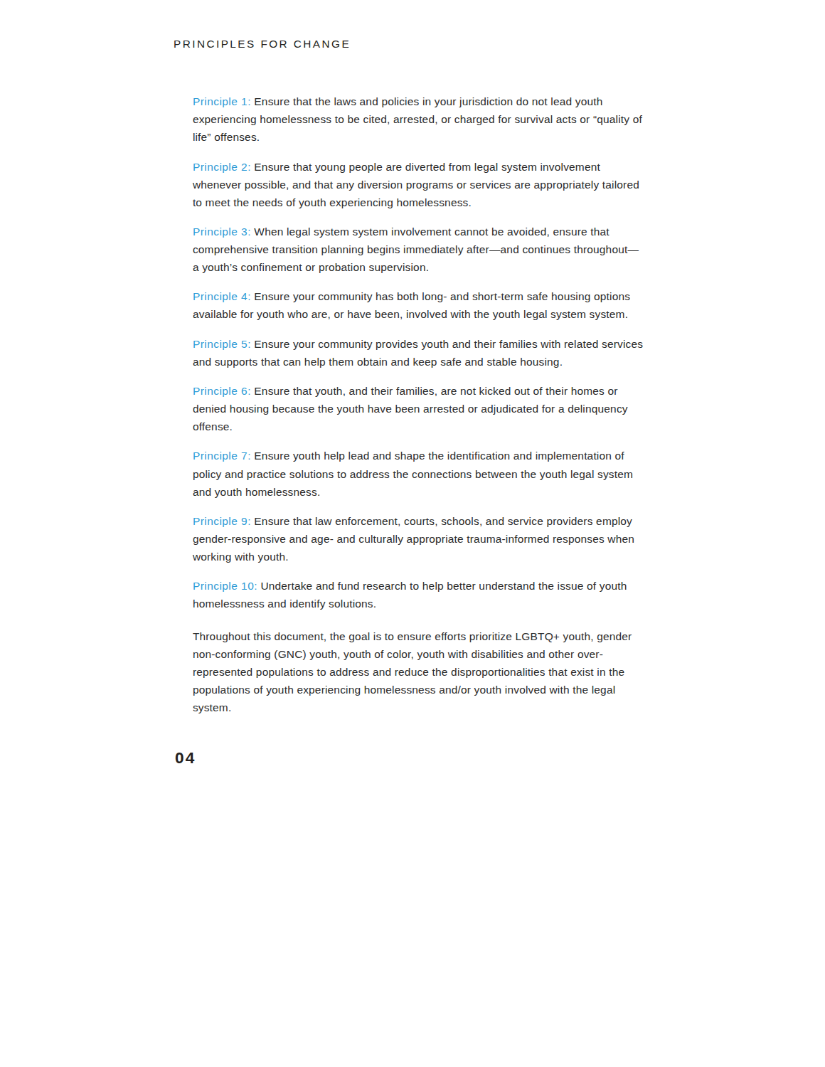Principles for Change
Principle 1: Ensure that the laws and policies in your jurisdiction do not lead youth experiencing homelessness to be cited, arrested, or charged for survival acts or “quality of life” offenses.
Principle 2: Ensure that young people are diverted from legal system involvement whenever possible, and that any diversion programs or services are appropriately tailored to meet the needs of youth experiencing homelessness.
Principle 3: When legal system system involvement cannot be avoided, ensure that comprehensive transition planning begins immediately after—and continues throughout—a youth’s confinement or probation supervision.
Principle 4: Ensure your community has both long- and short-term safe housing options available for youth who are, or have been, involved with the youth legal system system.
Principle 5: Ensure your community provides youth and their families with related services and supports that can help them obtain and keep safe and stable housing.
Principle 6: Ensure that youth, and their families, are not kicked out of their homes or denied housing because the youth have been arrested or adjudicated for a delinquency offense.
Principle 7: Ensure youth help lead and shape the identification and implementation of policy and practice solutions to address the connections between the youth legal system and youth homelessness.
Principle 9: Ensure that law enforcement, courts, schools, and service providers employ gender-responsive and age- and culturally appropriate trauma-informed responses when working with youth.
Principle 10: Undertake and fund research to help better understand the issue of youth homelessness and identify solutions.
Throughout this document, the goal is to ensure efforts prioritize LGBTQ+ youth, gender non-conforming (GNC) youth, youth of color, youth with disabilities and other over-represented populations to address and reduce the disproportionalities that exist in the populations of youth experiencing homelessness and/or youth involved with the legal system.
04